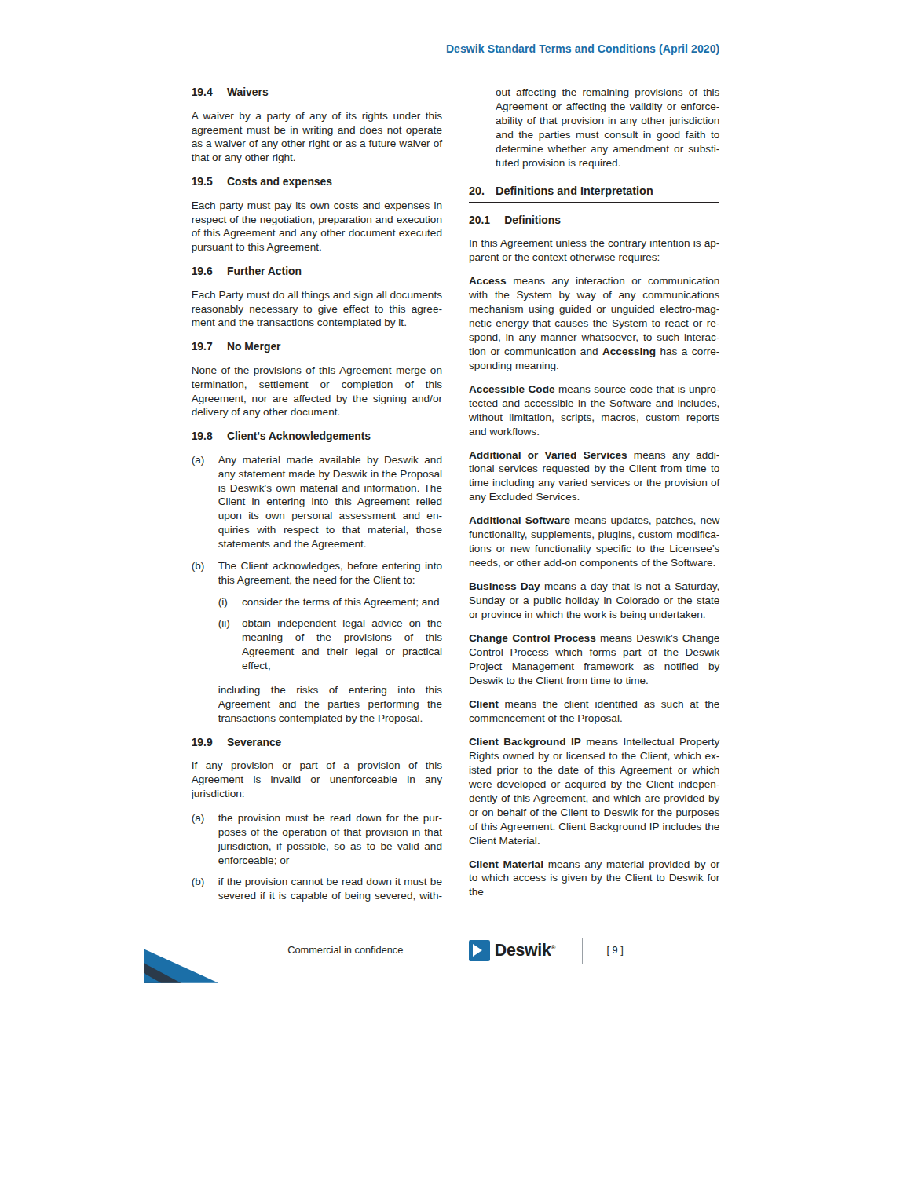Deswik Standard Terms and Conditions (April 2020)
19.4 Waivers
A waiver by a party of any of its rights under this agreement must be in writing and does not operate as a waiver of any other right or as a future waiver of that or any other right.
19.5 Costs and expenses
Each party must pay its own costs and expenses in respect of the negotiation, preparation and execution of this Agreement and any other document executed pursuant to this Agreement.
19.6 Further Action
Each Party must do all things and sign all documents reasonably necessary to give effect to this agreement and the transactions contemplated by it.
19.7 No Merger
None of the provisions of this Agreement merge on termination, settlement or completion of this Agreement, nor are affected by the signing and/or delivery of any other document.
19.8 Client's Acknowledgements
(a)
Any material made available by Deswik and any statement made by Deswik in the Proposal is Deswik's own material and information. The Client in entering into this Agreement relied upon its own personal assessment and enquiries with respect to that material, those statements and the Agreement.
(b)
The Client acknowledges, before entering into this Agreement, the need for the Client to:
(i)
consider the terms of this Agreement; and
(ii)
obtain independent legal advice on the meaning of the provisions of this Agreement and their legal or practical effect,
including the risks of entering into this Agreement and the parties performing the transactions contemplated by the Proposal.
19.9 Severance
If any provision or part of a provision of this Agreement is invalid or unenforceable in any jurisdiction:
(a)
the provision must be read down for the purposes of the operation of that provision in that jurisdiction, if possible, so as to be valid and enforceable; or
(b)
if the provision cannot be read down it must be severed if it is capable of being severed, without affecting the remaining provisions of this Agreement or affecting the validity or enforceability of that provision in any other jurisdiction and the parties must consult in good faith to determine whether any amendment or substituted provision is required.
20. Definitions and Interpretation
20.1 Definitions
In this Agreement unless the contrary intention is apparent or the context otherwise requires:
Access means any interaction or communication with the System by way of any communications mechanism using guided or unguided electro-magnetic energy that causes the System to react or respond, in any manner whatsoever, to such interaction or communication and Accessing has a corresponding meaning.
Accessible Code means source code that is unprotected and accessible in the Software and includes, without limitation, scripts, macros, custom reports and workflows.
Additional or Varied Services means any additional services requested by the Client from time to time including any varied services or the provision of any Excluded Services.
Additional Software means updates, patches, new functionality, supplements, plugins, custom modifications or new functionality specific to the Licensee’s needs, or other add-on components of the Software.
Business Day means a day that is not a Saturday, Sunday or a public holiday in Colorado or the state or province in which the work is being undertaken.
Change Control Process means Deswik's Change Control Process which forms part of the Deswik Project Management framework as notified by Deswik to the Client from time to time.
Client means the client identified as such at the commencement of the Proposal.
Client Background IP means Intellectual Property Rights owned by or licensed to the Client, which existed prior to the date of this Agreement or which were developed or acquired by the Client independently of this Agreement, and which are provided by or on behalf of the Client to Deswik for the purposes of this Agreement. Client Background IP includes the Client Material.
Client Material means any material provided by or to which access is given by the Client to Deswik for the
Commercial in confidence
Deswik®
[ 9 ]